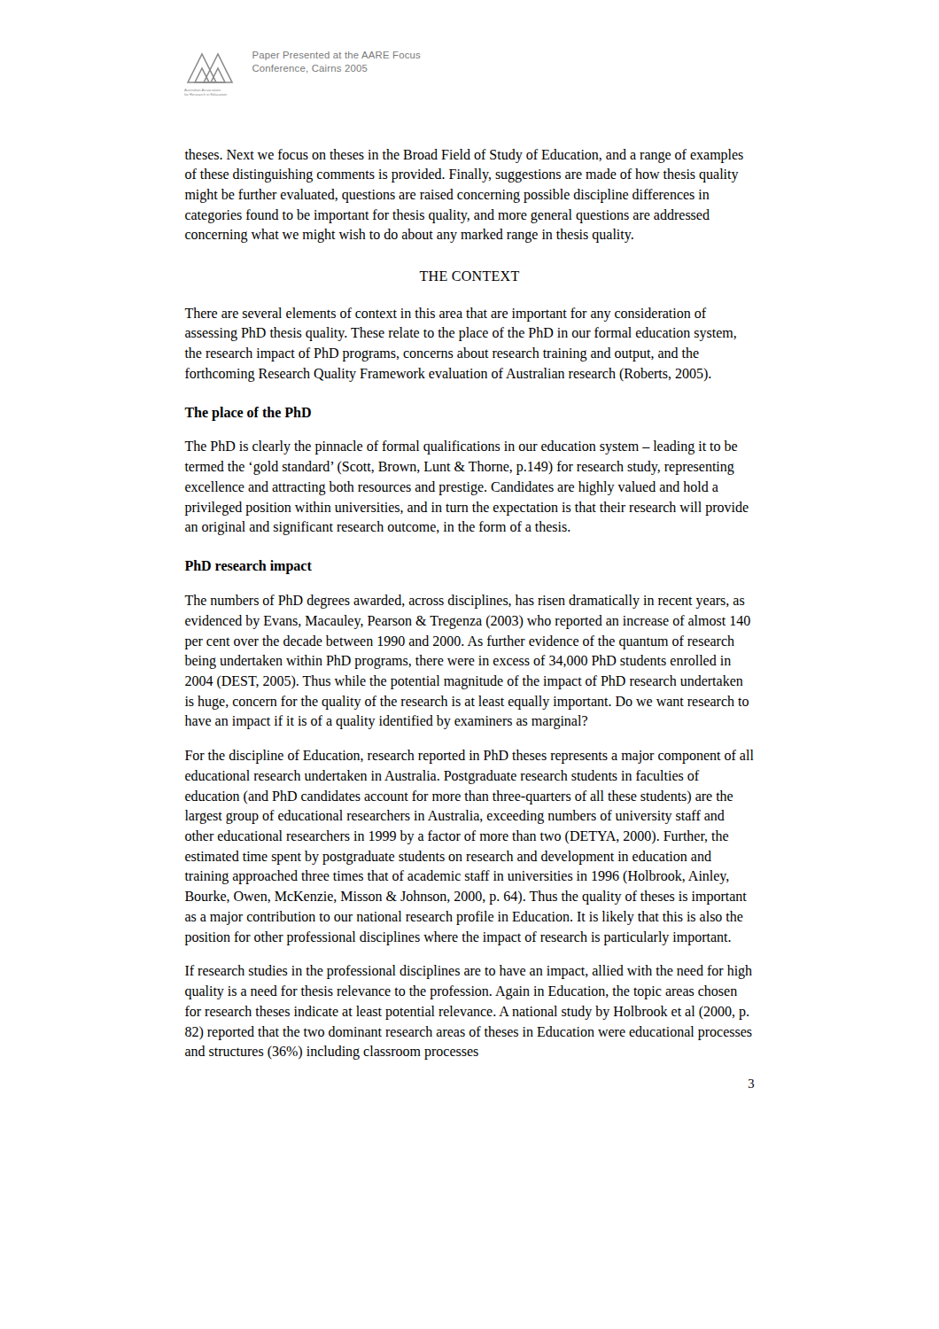Australian Association for Research in Education
Paper Presented at the AARE Focus
Conference, Cairns 2005
theses. Next we focus on theses in the Broad Field of Study of Education, and a range of examples of these distinguishing comments is provided. Finally, suggestions are made of how thesis quality might be further evaluated, questions are raised concerning possible discipline differences in categories found to be important for thesis quality, and more general questions are addressed concerning what we might wish to do about any marked range in thesis quality.
THE CONTEXT
There are several elements of context in this area that are important for any consideration of assessing PhD thesis quality. These relate to the place of the PhD in our formal education system, the research impact of PhD programs, concerns about research training and output, and the forthcoming Research Quality Framework evaluation of Australian research (Roberts, 2005).
The place of the PhD
The PhD is clearly the pinnacle of formal qualifications in our education system – leading it to be termed the ‘gold standard’ (Scott, Brown, Lunt & Thorne, p.149) for research study, representing excellence and attracting both resources and prestige. Candidates are highly valued and hold a privileged position within universities, and in turn the expectation is that their research will provide an original and significant research outcome, in the form of a thesis.
PhD research impact
The numbers of PhD degrees awarded, across disciplines, has risen dramatically in recent years, as evidenced by Evans, Macauley, Pearson & Tregenza (2003) who reported an increase of almost 140 per cent over the decade between 1990 and 2000. As further evidence of the quantum of research being undertaken within PhD programs, there were in excess of 34,000 PhD students enrolled in 2004 (DEST, 2005). Thus while the potential magnitude of the impact of PhD research undertaken is huge, concern for the quality of the research is at least equally important. Do we want research to have an impact if it is of a quality identified by examiners as marginal?
For the discipline of Education, research reported in PhD theses represents a major component of all educational research undertaken in Australia. Postgraduate research students in faculties of education (and PhD candidates account for more than three-quarters of all these students) are the largest group of educational researchers in Australia, exceeding numbers of university staff and other educational researchers in 1999 by a factor of more than two (DETYA, 2000). Further, the estimated time spent by postgraduate students on research and development in education and training approached three times that of academic staff in universities in 1996 (Holbrook, Ainley, Bourke, Owen, McKenzie, Misson & Johnson, 2000, p. 64). Thus the quality of theses is important as a major contribution to our national research profile in Education. It is likely that this is also the position for other professional disciplines where the impact of research is particularly important.
If research studies in the professional disciplines are to have an impact, allied with the need for high quality is a need for thesis relevance to the profession. Again in Education, the topic areas chosen for research theses indicate at least potential relevance. A national study by Holbrook et al (2000, p. 82) reported that the two dominant research areas of theses in Education were educational processes and structures (36%) including classroom processes
3